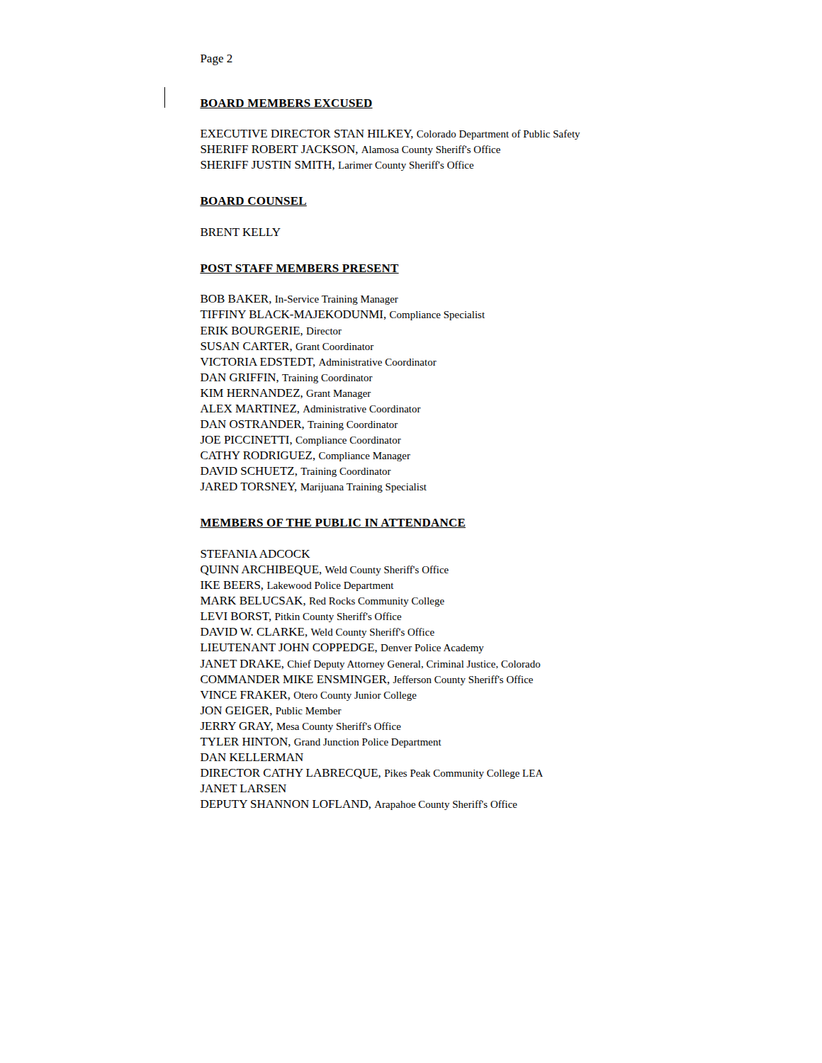Page 2
BOARD MEMBERS EXCUSED
EXECUTIVE DIRECTOR STAN HILKEY, Colorado Department of Public Safety
SHERIFF ROBERT JACKSON, Alamosa County Sheriff's Office
SHERIFF JUSTIN SMITH, Larimer County Sheriff's Office
BOARD COUNSEL
BRENT KELLY
POST STAFF MEMBERS PRESENT
BOB BAKER, In-Service Training Manager
TIFFINY BLACK-MAJEKODUNMI, Compliance Specialist
ERIK BOURGERIE, Director
SUSAN CARTER, Grant Coordinator
VICTORIA EDSTEDT, Administrative Coordinator
DAN GRIFFIN, Training Coordinator
KIM HERNANDEZ, Grant Manager
ALEX MARTINEZ, Administrative Coordinator
DAN OSTRANDER, Training Coordinator
JOE PICCINETTI, Compliance Coordinator
CATHY RODRIGUEZ, Compliance Manager
DAVID SCHUETZ, Training Coordinator
JARED TORSNEY, Marijuana Training Specialist
MEMBERS OF THE PUBLIC IN ATTENDANCE
STEFANIA ADCOCK
QUINN ARCHIBEQUE, Weld County Sheriff's Office
IKE BEERS, Lakewood Police Department
MARK BELUCSAK, Red Rocks Community College
LEVI BORST, Pitkin County Sheriff's Office
DAVID W. CLARKE, Weld County Sheriff's Office
LIEUTENANT JOHN COPPEDGE, Denver Police Academy
JANET DRAKE, Chief Deputy Attorney General, Criminal Justice, Colorado
COMMANDER MIKE ENSMINGER, Jefferson County Sheriff's Office
VINCE FRAKER, Otero County Junior College
JON GEIGER, Public Member
JERRY GRAY, Mesa County Sheriff's Office
TYLER HINTON, Grand Junction Police Department
DAN KELLERMAN
DIRECTOR CATHY LABRECQUE, Pikes Peak Community College LEA
JANET LARSEN
DEPUTY SHANNON LOFLAND, Arapahoe County Sheriff's Office